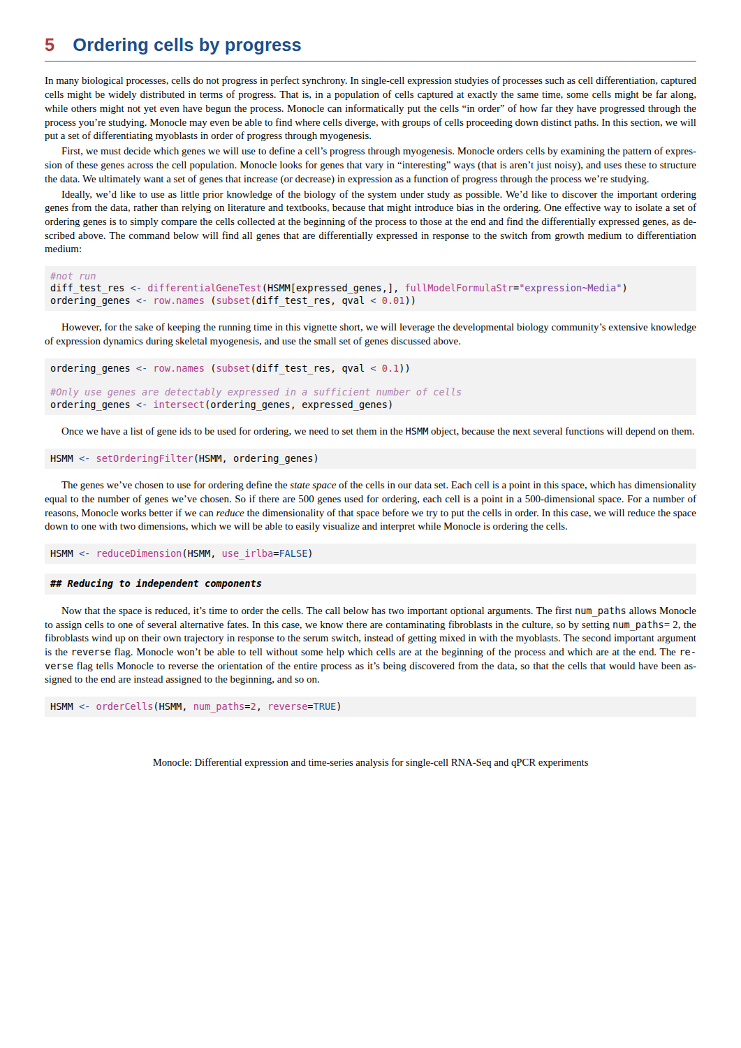5 Ordering cells by progress
In many biological processes, cells do not progress in perfect synchrony. In single-cell expression studyies of processes such as cell differentiation, captured cells might be widely distributed in terms of progress. That is, in a population of cells captured at exactly the same time, some cells might be far along, while others might not yet even have begun the process. Monocle can informatically put the cells “in order” of how far they have progressed through the process you’re studying. Monocle may even be able to find where cells diverge, with groups of cells proceeding down distinct paths. In this section, we will put a set of differentiating myoblasts in order of progress through myogenesis.
First, we must decide which genes we will use to define a cell’s progress through myogenesis. Monocle orders cells by examining the pattern of expression of these genes across the cell population. Monocle looks for genes that vary in “interesting” ways (that is aren’t just noisy), and uses these to structure the data. We ultimately want a set of genes that increase (or decrease) in expression as a function of progress through the process we’re studying.
Ideally, we’d like to use as little prior knowledge of the biology of the system under study as possible. We’d like to discover the important ordering genes from the data, rather than relying on literature and textbooks, because that might introduce bias in the ordering. One effective way to isolate a set of ordering genes is to simply compare the cells collected at the beginning of the process to those at the end and find the differentially expressed genes, as described above. The command below will find all genes that are differentially expressed in response to the switch from growth medium to differentiation medium:
#not run
diff_test_res <- differentialGeneTest(HSMM[expressed_genes,], fullModelFormulaStr="expression~Media")
ordering_genes <- row.names (subset(diff_test_res, qval < 0.01))
However, for the sake of keeping the running time in this vignette short, we will leverage the developmental biology community’s extensive knowledge of expression dynamics during skeletal myogenesis, and use the small set of genes discussed above.
ordering_genes <- row.names (subset(diff_test_res, qval < 0.1))

#Only use genes are detectably expressed in a sufficient number of cells
ordering_genes <- intersect(ordering_genes, expressed_genes)
Once we have a list of gene ids to be used for ordering, we need to set them in the HSMM object, because the next several functions will depend on them.
HSMM <- setOrderingFilter(HSMM, ordering_genes)
The genes we’ve chosen to use for ordering define the state space of the cells in our data set. Each cell is a point in this space, which has dimensionality equal to the number of genes we’ve chosen. So if there are 500 genes used for ordering, each cell is a point in a 500-dimensional space. For a number of reasons, Monocle works better if we can reduce the dimensionality of that space before we try to put the cells in order. In this case, we will reduce the space down to one with two dimensions, which we will be able to easily visualize and interpret while Monocle is ordering the cells.
HSMM <- reduceDimension(HSMM, use_irlba=FALSE)
## Reducing to independent components
Now that the space is reduced, it’s time to order the cells. The call below has two important optional arguments. The first num_paths allows Monocle to assign cells to one of several alternative fates. In this case, we know there are contaminating fibroblasts in the culture, so by setting num_paths= 2, the fibroblasts wind up on their own trajectory in response to the serum switch, instead of getting mixed in with the myoblasts. The second important argument is the reverse flag. Monocle won’t be able to tell without some help which cells are at the beginning of the process and which are at the end. The reverse flag tells Monocle to reverse the orientation of the entire process as it’s being discovered from the data, so that the cells that would have been assigned to the end are instead assigned to the beginning, and so on.
HSMM <- orderCells(HSMM, num_paths=2, reverse=TRUE)
Monocle: Differential expression and time-series analysis for single-cell RNA-Seq and qPCR experiments